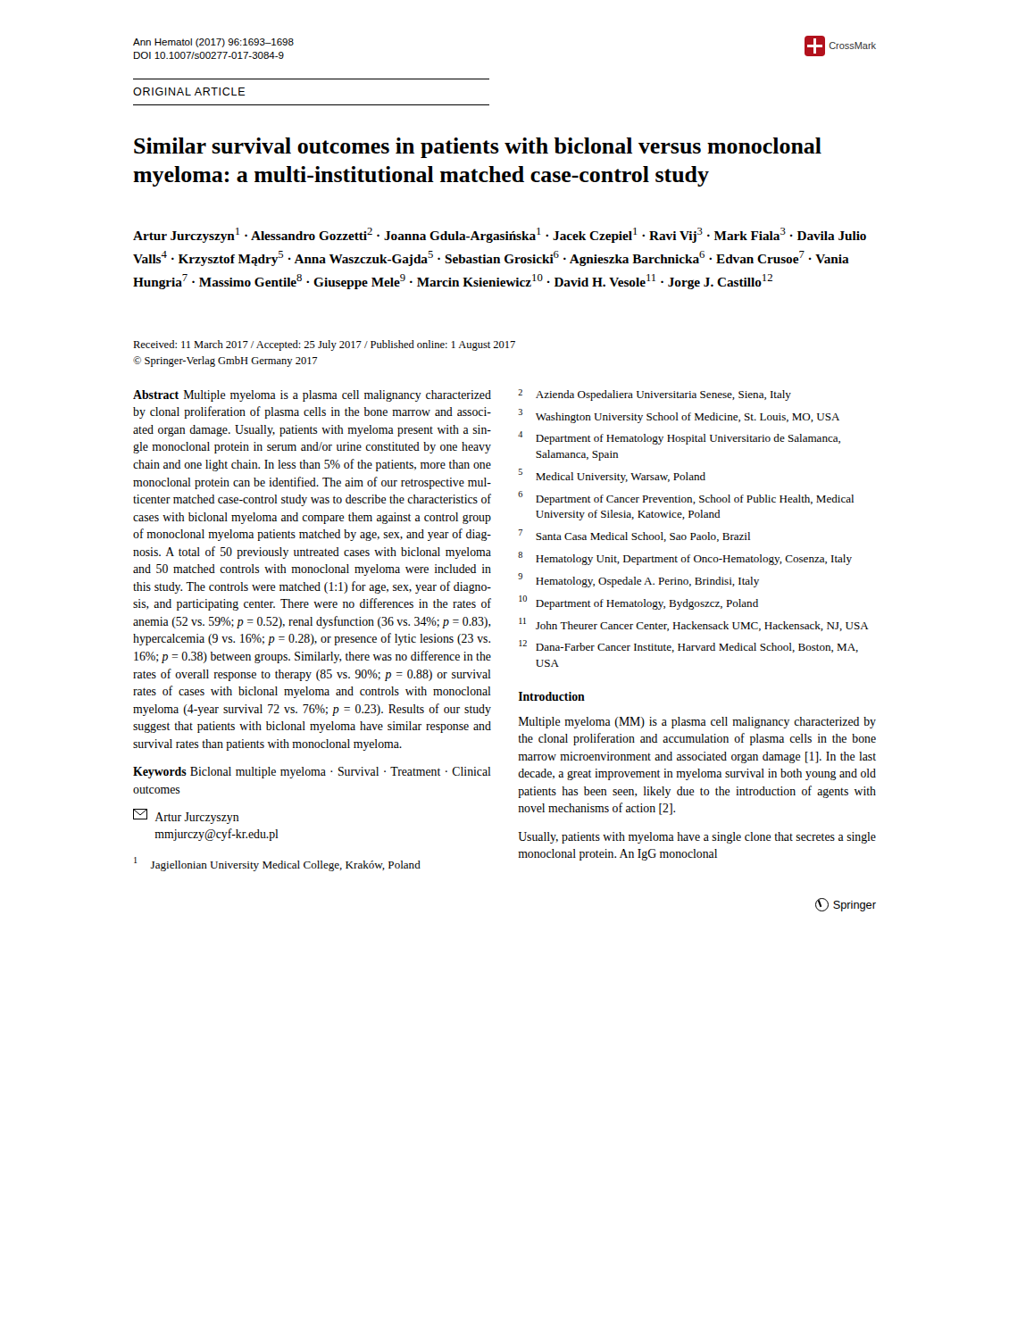Ann Hematol (2017) 96:1693–1698
DOI 10.1007/s00277-017-3084-9
CrossMark
ORIGINAL ARTICLE
Similar survival outcomes in patients with biclonal versus monoclonal myeloma: a multi-institutional matched case-control study
Artur Jurczyszyn1 · Alessandro Gozzetti2 · Joanna Gdula-Argasińska1 · Jacek Czepiel1 · Ravi Vij3 · Mark Fiala3 · Davila Julio Valls4 · Krzysztof Mądry5 · Anna Waszczuk-Gajda5 · Sebastian Grosicki6 · Agnieszka Barchnicka6 · Edvan Crusoe7 · Vania Hungria7 · Massimo Gentile8 · Giuseppe Mele9 · Marcin Ksieniewicz10 · David H. Vesole11 · Jorge J. Castillo12
Received: 11 March 2017 / Accepted: 25 July 2017 / Published online: 1 August 2017
© Springer-Verlag GmbH Germany 2017
Abstract Multiple myeloma is a plasma cell malignancy characterized by clonal proliferation of plasma cells in the bone marrow and associated organ damage. Usually, patients with myeloma present with a single monoclonal protein in serum and/or urine constituted by one heavy chain and one light chain. In less than 5% of the patients, more than one monoclonal protein can be identified. The aim of our retrospective multicenter matched case-control study was to describe the characteristics of cases with biclonal myeloma and compare them against a control group of monoclonal myeloma patients matched by age, sex, and year of diagnosis. A total of 50 previously untreated cases with biclonal myeloma and 50 matched controls with monoclonal myeloma were included in this study. The controls were matched (1:1) for age, sex, year of diagnosis, and participating center. There were no differences in the rates of anemia (52 vs. 59%; p = 0.52), renal dysfunction (36 vs. 34%; p = 0.83), hypercalcemia (9 vs. 16%; p = 0.28), or presence of lytic lesions (23 vs. 16%; p = 0.38) between groups. Similarly, there was no difference in the rates of overall response to therapy (85 vs. 90%; p = 0.88) or survival rates of cases with biclonal myeloma and controls with monoclonal myeloma (4-year survival 72 vs. 76%; p = 0.23). Results of our study suggest that patients with biclonal myeloma have similar response and survival rates than patients with monoclonal myeloma.
Keywords Biclonal multiple myeloma · Survival · Treatment · Clinical outcomes
Artur Jurczyszyn
mmjurczy@cyf-kr.edu.pl
Jagiellonian University Medical College, Kraków, Poland
Azienda Ospedaliera Universitaria Senese, Siena, Italy
Washington University School of Medicine, St. Louis, MO, USA
Department of Hematology Hospital Universitario de Salamanca, Salamanca, Spain
Medical University, Warsaw, Poland
Department of Cancer Prevention, School of Public Health, Medical University of Silesia, Katowice, Poland
Santa Casa Medical School, Sao Paolo, Brazil
Hematology Unit, Department of Onco-Hematology, Cosenza, Italy
Hematology, Ospedale A. Perino, Brindisi, Italy
Department of Hematology, Bydgoszcz, Poland
John Theurer Cancer Center, Hackensack UMC, Hackensack, NJ, USA
Dana-Farber Cancer Institute, Harvard Medical School, Boston, MA, USA
Introduction
Multiple myeloma (MM) is a plasma cell malignancy characterized by the clonal proliferation and accumulation of plasma cells in the bone marrow microenvironment and associated organ damage [1]. In the last decade, a great improvement in myeloma survival in both young and old patients has been seen, likely due to the introduction of agents with novel mechanisms of action [2].
Usually, patients with myeloma have a single clone that secretes a single monoclonal protein. An IgG monoclonal
Springer